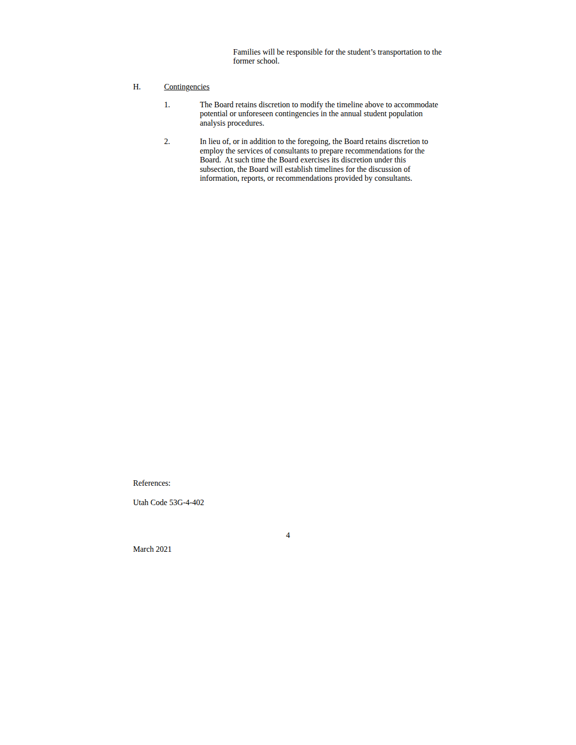Families will be responsible for the student’s transportation to the former school.
H. Contingencies
1. The Board retains discretion to modify the timeline above to accommodate potential or unforeseen contingencies in the annual student population analysis procedures.
2. In lieu of, or in addition to the foregoing, the Board retains discretion to employ the services of consultants to prepare recommendations for the Board. At such time the Board exercises its discretion under this subsection, the Board will establish timelines for the discussion of information, reports, or recommendations provided by consultants.
References:
Utah Code 53G-4-402
4
March 2021